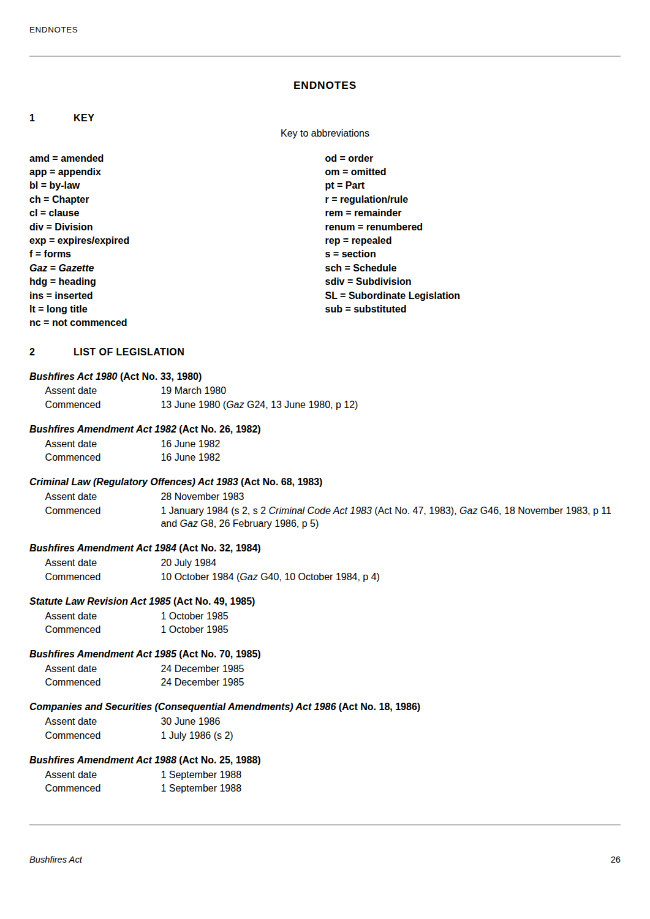ENDNOTES
ENDNOTES
1 KEY
Key to abbreviations
| amd = amended | od = order |
| app = appendix | om = omitted |
| bl = by-law | pt = Part |
| ch = Chapter | r = regulation/rule |
| cl = clause | rem = remainder |
| div = Division | renum = renumbered |
| exp = expires/expired | rep = repealed |
| f = forms | s = section |
| Gaz = Gazette | sch = Schedule |
| hdg = heading | sdiv = Subdivision |
| ins = inserted | SL = Subordinate Legislation |
| lt = long title | sub = substituted |
| nc = not commenced | |
2 LIST OF LEGISLATION
Bushfires Act 1980 (Act No. 33, 1980)
| Assent date | 19 March 1980 |
| Commenced | 13 June 1980 ( Gaz G24, 13 June 1980, p 12) |
Bushfires Amendment Act 1982 (Act No. 26, 1982)
| Assent date | 16 June 1982 |
| Commenced | 16 June 1982 |
Criminal Law (Regulatory Offences) Act 1983 (Act No. 68, 1983)
| Assent date | 28 November 1983 |
| Commenced | 1 January 1984 (s 2, s 2 Criminal Code Act 1983 (Act No. 47, 1983), Gaz G46, 18 November 1983, p 11 and Gaz G8, 26 February 1986, p 5) |
Bushfires Amendment Act 1984 (Act No. 32, 1984)
| Assent date | 20 July 1984 |
| Commenced | 10 October 1984 ( Gaz G40, 10 October 1984, p 4) |
Statute Law Revision Act 1985 (Act No. 49, 1985)
| Assent date | 1 October 1985 |
| Commenced | 1 October 1985 |
Bushfires Amendment Act 1985 (Act No. 70, 1985)
| Assent date | 24 December 1985 |
| Commenced | 24 December 1985 |
Companies and Securities (Consequential Amendments) Act 1986 (Act No. 18, 1986)
| Assent date | 30 June 1986 |
| Commenced | 1 July 1986 (s 2) |
Bushfires Amendment Act 1988 (Act No. 25, 1988)
| Assent date | 1 September 1988 |
| Commenced | 1 September 1988 |
Bushfires Act 26